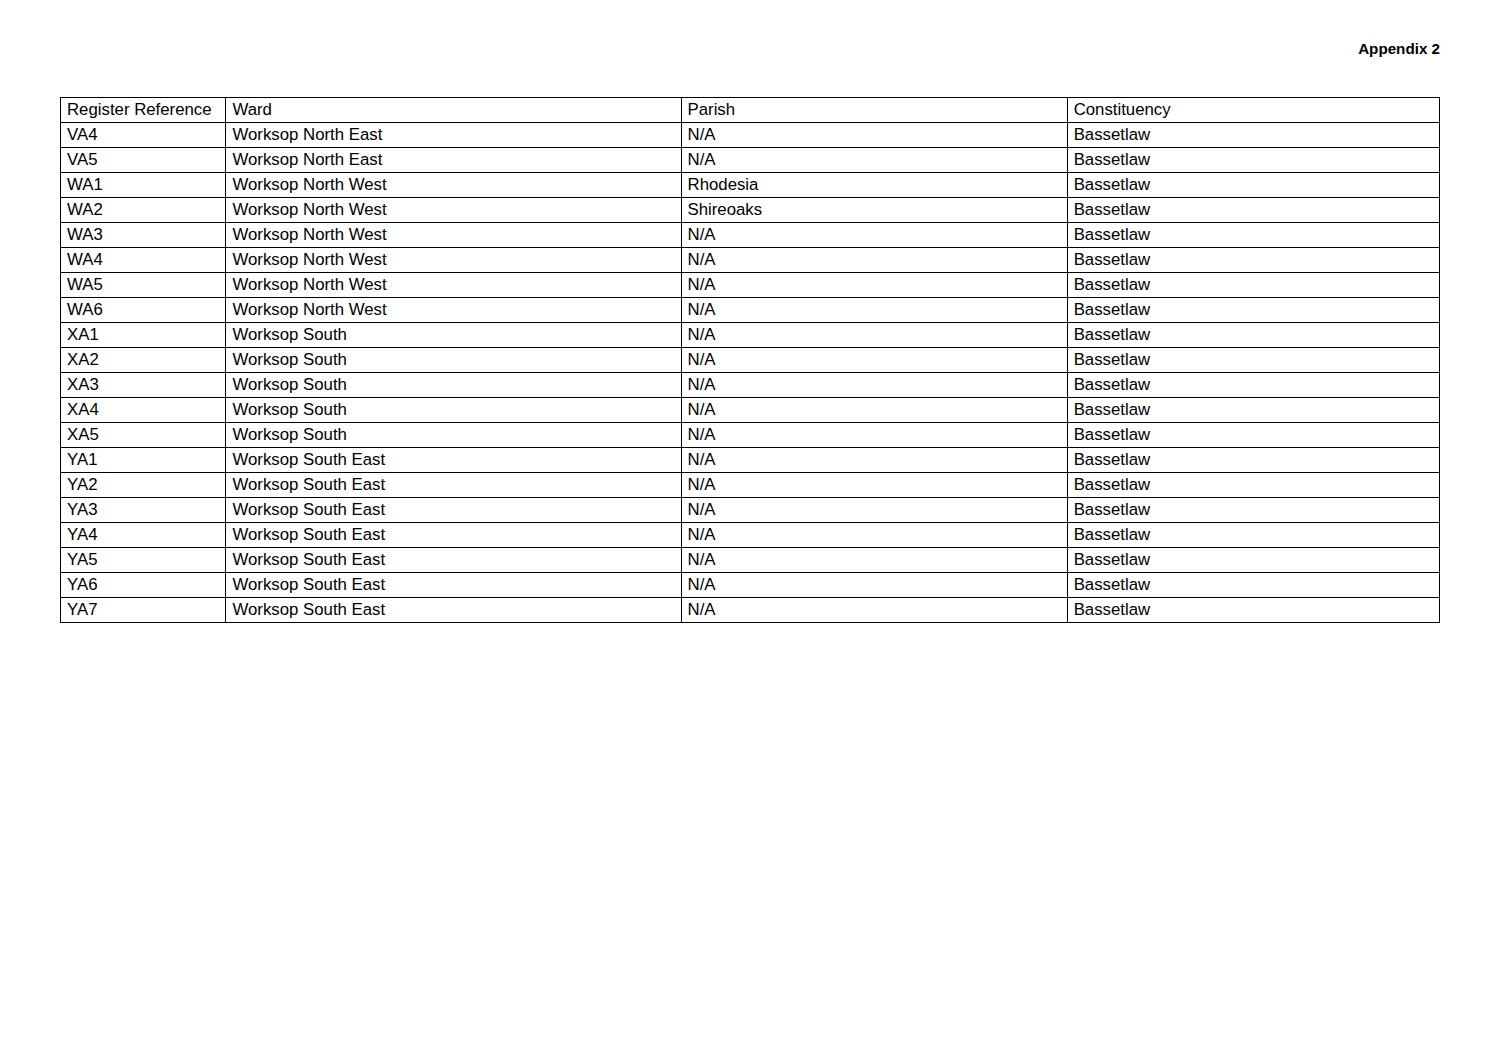Appendix 2
| Register Reference | Ward | Parish | Constituency |
| --- | --- | --- | --- |
| VA4 | Worksop North East | N/A | Bassetlaw |
| VA5 | Worksop North East | N/A | Bassetlaw |
| WA1 | Worksop North West | Rhodesia | Bassetlaw |
| WA2 | Worksop North West | Shireoaks | Bassetlaw |
| WA3 | Worksop North West | N/A | Bassetlaw |
| WA4 | Worksop North West | N/A | Bassetlaw |
| WA5 | Worksop North West | N/A | Bassetlaw |
| WA6 | Worksop North West | N/A | Bassetlaw |
| XA1 | Worksop South | N/A | Bassetlaw |
| XA2 | Worksop South | N/A | Bassetlaw |
| XA3 | Worksop South | N/A | Bassetlaw |
| XA4 | Worksop South | N/A | Bassetlaw |
| XA5 | Worksop South | N/A | Bassetlaw |
| YA1 | Worksop South East | N/A | Bassetlaw |
| YA2 | Worksop South East | N/A | Bassetlaw |
| YA3 | Worksop South East | N/A | Bassetlaw |
| YA4 | Worksop South East | N/A | Bassetlaw |
| YA5 | Worksop South East | N/A | Bassetlaw |
| YA6 | Worksop South East | N/A | Bassetlaw |
| YA7 | Worksop South East | N/A | Bassetlaw |